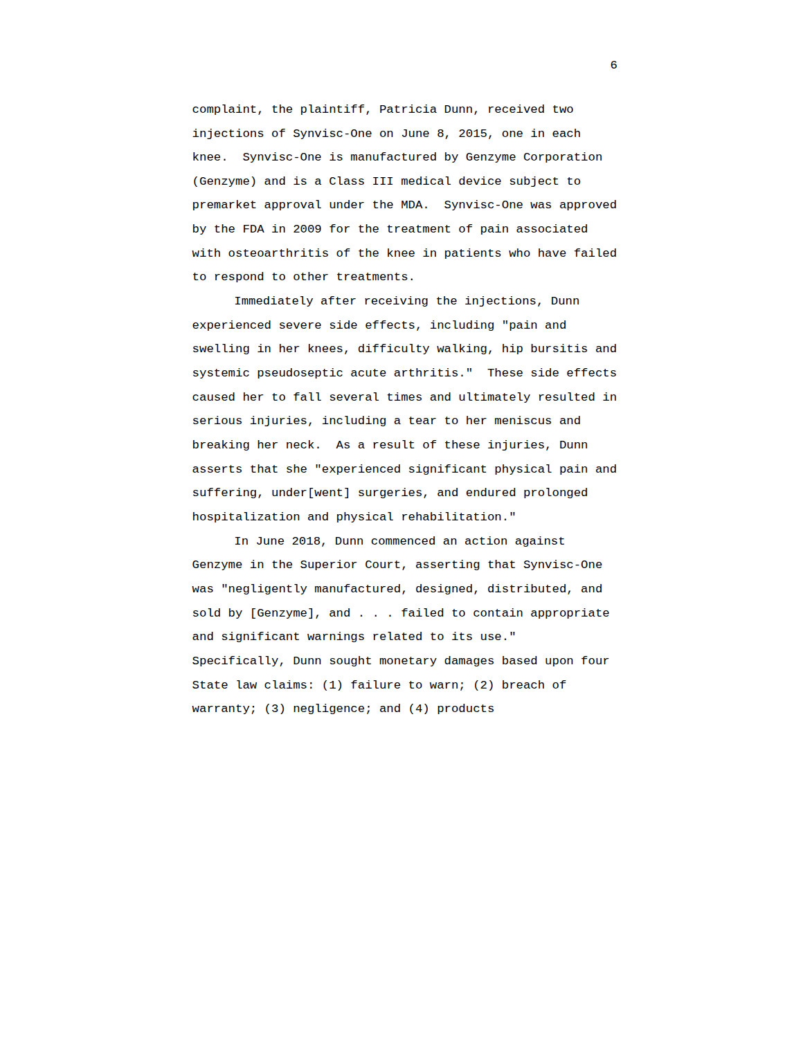6
complaint, the plaintiff, Patricia Dunn, received two injections of Synvisc-One on June 8, 2015, one in each knee. Synvisc-One is manufactured by Genzyme Corporation (Genzyme) and is a Class III medical device subject to premarket approval under the MDA. Synvisc-One was approved by the FDA in 2009 for the treatment of pain associated with osteoarthritis of the knee in patients who have failed to respond to other treatments.
Immediately after receiving the injections, Dunn experienced severe side effects, including "pain and swelling in her knees, difficulty walking, hip bursitis and systemic pseudoseptic acute arthritis." These side effects caused her to fall several times and ultimately resulted in serious injuries, including a tear to her meniscus and breaking her neck. As a result of these injuries, Dunn asserts that she "experienced significant physical pain and suffering, under[went] surgeries, and endured prolonged hospitalization and physical rehabilitation."
In June 2018, Dunn commenced an action against Genzyme in the Superior Court, asserting that Synvisc-One was "negligently manufactured, designed, distributed, and sold by [Genzyme], and . . . failed to contain appropriate and significant warnings related to its use." Specifically, Dunn sought monetary damages based upon four State law claims: (1) failure to warn; (2) breach of warranty; (3) negligence; and (4) products